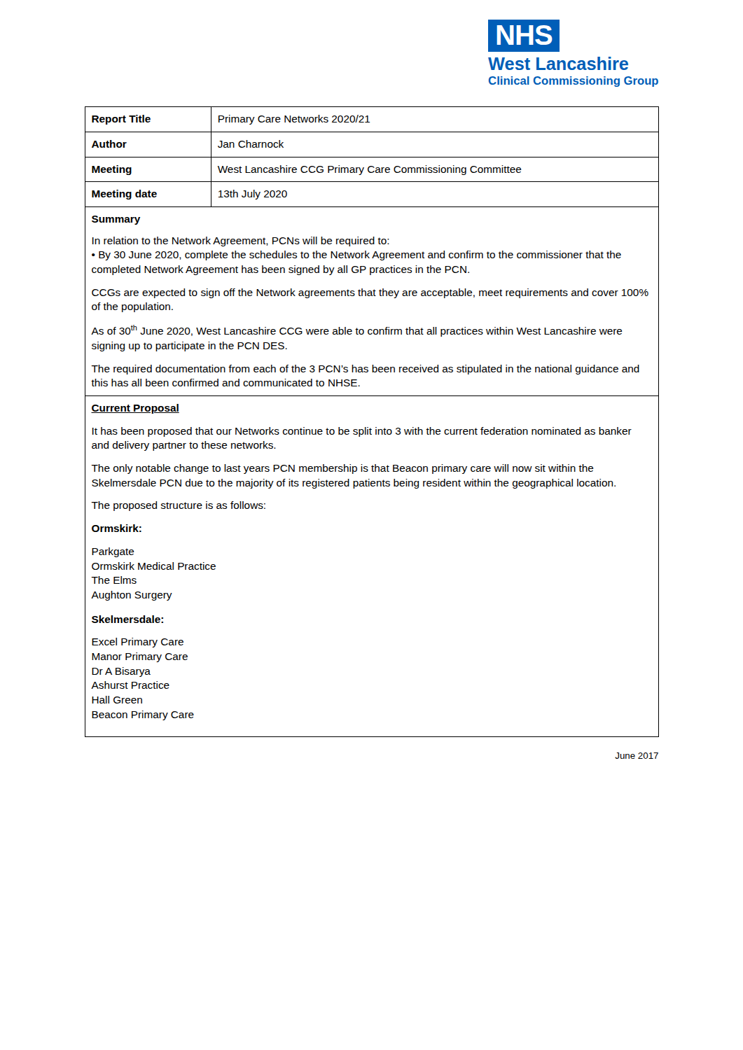NHS
West Lancashire
Clinical Commissioning Group
| Report Title | Primary Care Networks 2020/21 |
| Author | Jan Charnock |
| Meeting | West Lancashire CCG Primary Care Commissioning Committee |
| Meeting date | 13th July 2020 |
| Summary In relation to the Network Agreement, PCNs will be required to: • By 30 June 2020, complete the schedules to the Network Agreement and confirm to the commissioner that the completed Network Agreement has been signed by all GP practices in the PCN. CCGs are expected to sign off the Network agreements that they are acceptable, meet requirements and cover 100% of the population. As of 30 th June 2020, West Lancashire CCG were able to confirm that all practices within West Lancashire were signing up to participate in the PCN DES. The required documentation from each of the 3 PCN’s has been received as stipulated in the national guidance and this has all been confirmed and communicated to NHSE. |
| Current Proposal It has been proposed that our Networks continue to be split into 3 with the current federation nominated as banker and delivery partner to these networks. The only notable change to last years PCN membership is that Beacon primary care will now sit within the Skelmersdale PCN due to the majority of its registered patients being resident within the geographical location. The proposed structure is as follows: Ormskirk: Parkgate Ormskirk Medical Practice The Elms Aughton Surgery Skelmersdale: Excel Primary Care Manor Primary Care Dr A Bisarya Ashurst Practice Hall Green Beacon Primary Care |
June 2017